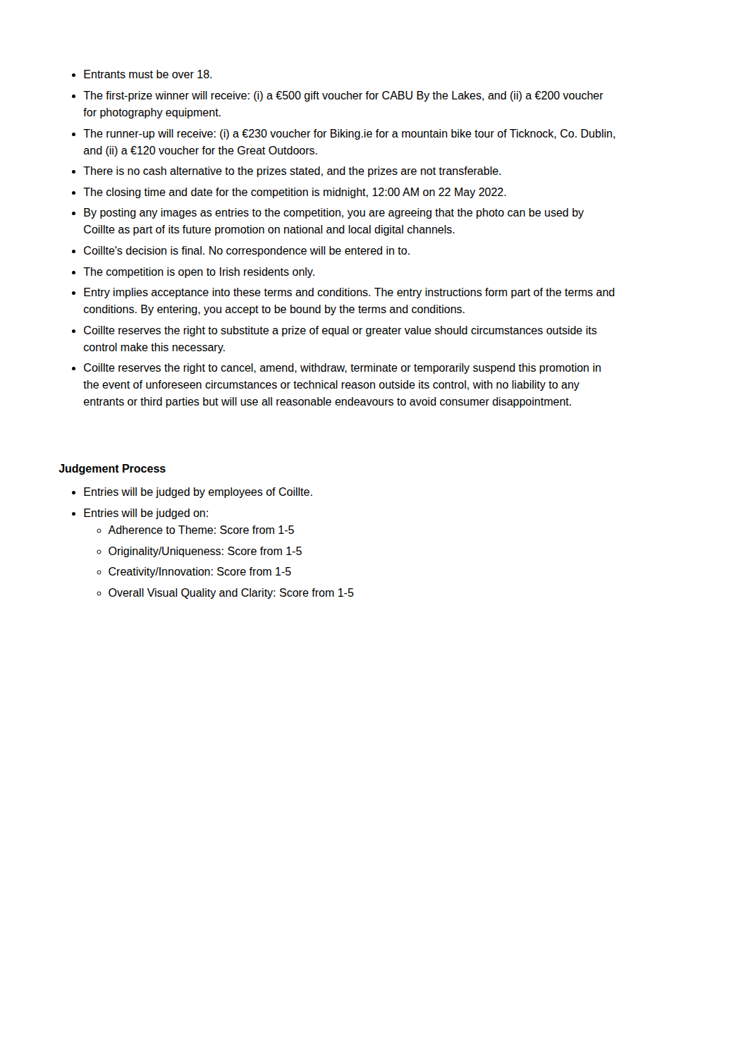Entrants must be over 18.
The first-prize winner will receive: (i) a €500 gift voucher for CABU By the Lakes, and (ii) a €200 voucher for photography equipment.
The runner-up will receive: (i) a €230 voucher for Biking.ie for a mountain bike tour of Ticknock, Co. Dublin, and (ii) a €120 voucher for the Great Outdoors.
There is no cash alternative to the prizes stated, and the prizes are not transferable.
The closing time and date for the competition is midnight, 12:00 AM on 22 May 2022.
By posting any images as entries to the competition, you are agreeing that the photo can be used by Coillte as part of its future promotion on national and local digital channels.
Coillte's decision is final. No correspondence will be entered in to.
The competition is open to Irish residents only.
Entry implies acceptance into these terms and conditions. The entry instructions form part of the terms and conditions. By entering, you accept to be bound by the terms and conditions.
Coillte reserves the right to substitute a prize of equal or greater value should circumstances outside its control make this necessary.
Coillte reserves the right to cancel, amend, withdraw, terminate or temporarily suspend this promotion in the event of unforeseen circumstances or technical reason outside its control, with no liability to any entrants or third parties but will use all reasonable endeavours to avoid consumer disappointment.
Judgement Process
Entries will be judged by employees of Coillte.
Entries will be judged on:
Adherence to Theme: Score from 1-5
Originality/Uniqueness: Score from 1-5
Creativity/Innovation: Score from 1-5
Overall Visual Quality and Clarity: Score from 1-5